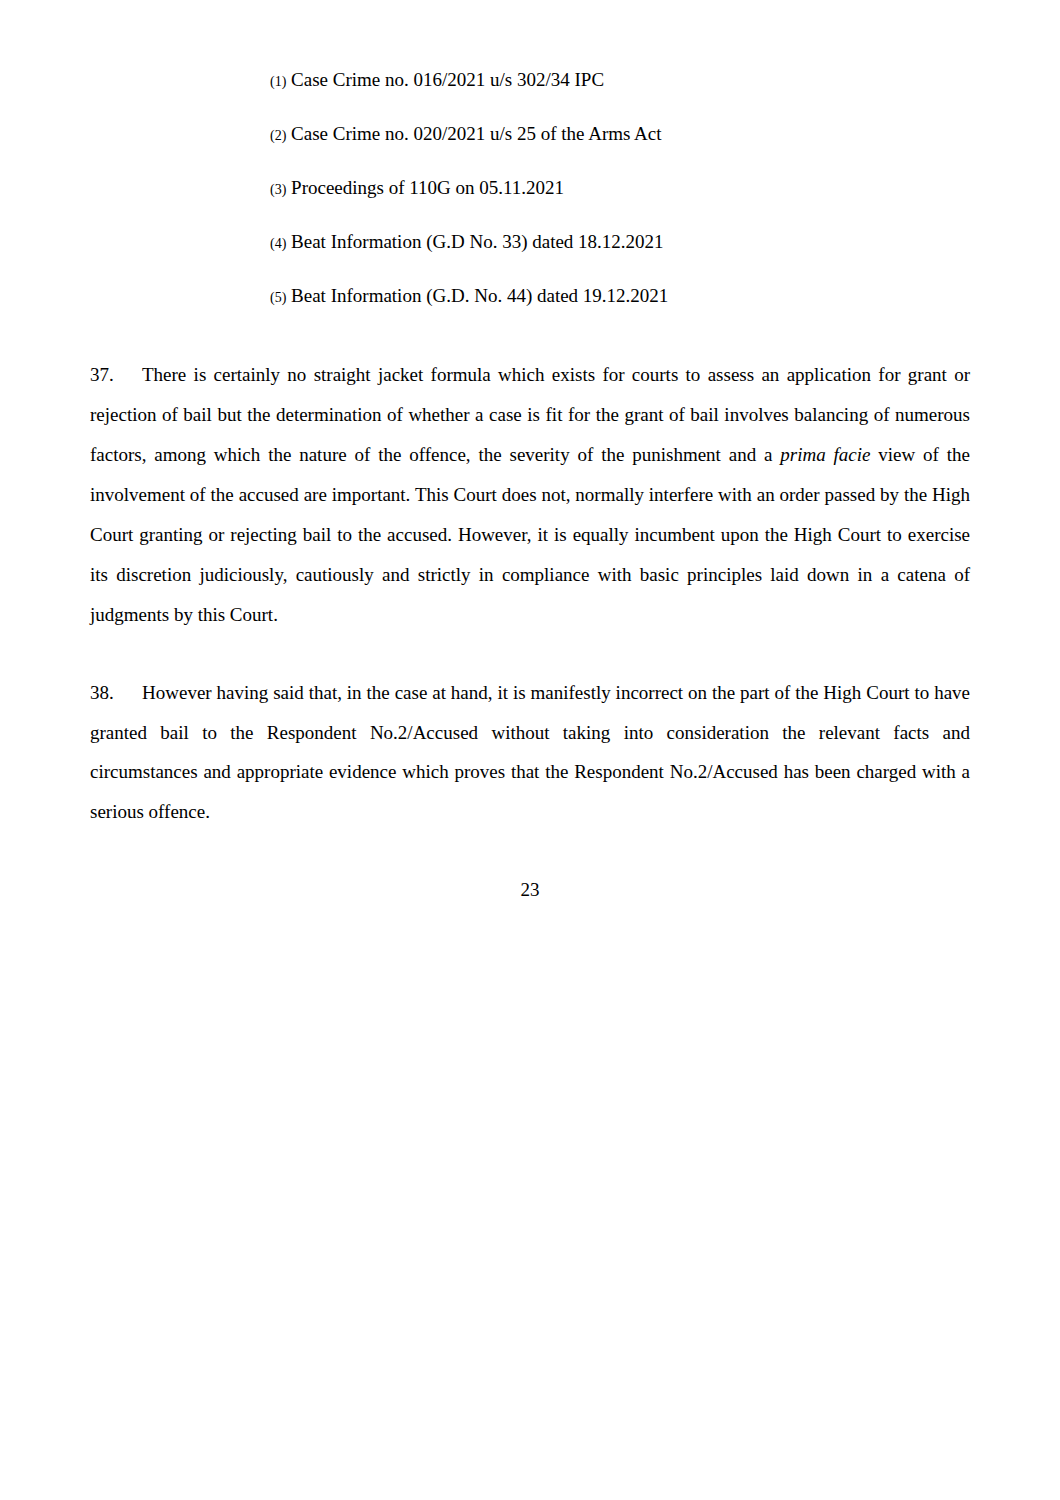(1) Case Crime no. 016/2021 u/s 302/34 IPC
(2) Case Crime no. 020/2021 u/s 25 of the Arms Act
(3) Proceedings of 110G on 05.11.2021
(4) Beat Information (G.D No. 33) dated 18.12.2021
(5) Beat Information (G.D. No. 44) dated 19.12.2021
37. There is certainly no straight jacket formula which exists for courts to assess an application for grant or rejection of bail but the determination of whether a case is fit for the grant of bail involves balancing of numerous factors, among which the nature of the offence, the severity of the punishment and a prima facie view of the involvement of the accused are important. This Court does not, normally interfere with an order passed by the High Court granting or rejecting bail to the accused. However, it is equally incumbent upon the High Court to exercise its discretion judiciously, cautiously and strictly in compliance with basic principles laid down in a catena of judgments by this Court.
38. However having said that, in the case at hand, it is manifestly incorrect on the part of the High Court to have granted bail to the Respondent No.2/Accused without taking into consideration the relevant facts and circumstances and appropriate evidence which proves that the Respondent No.2/Accused has been charged with a serious offence.
23